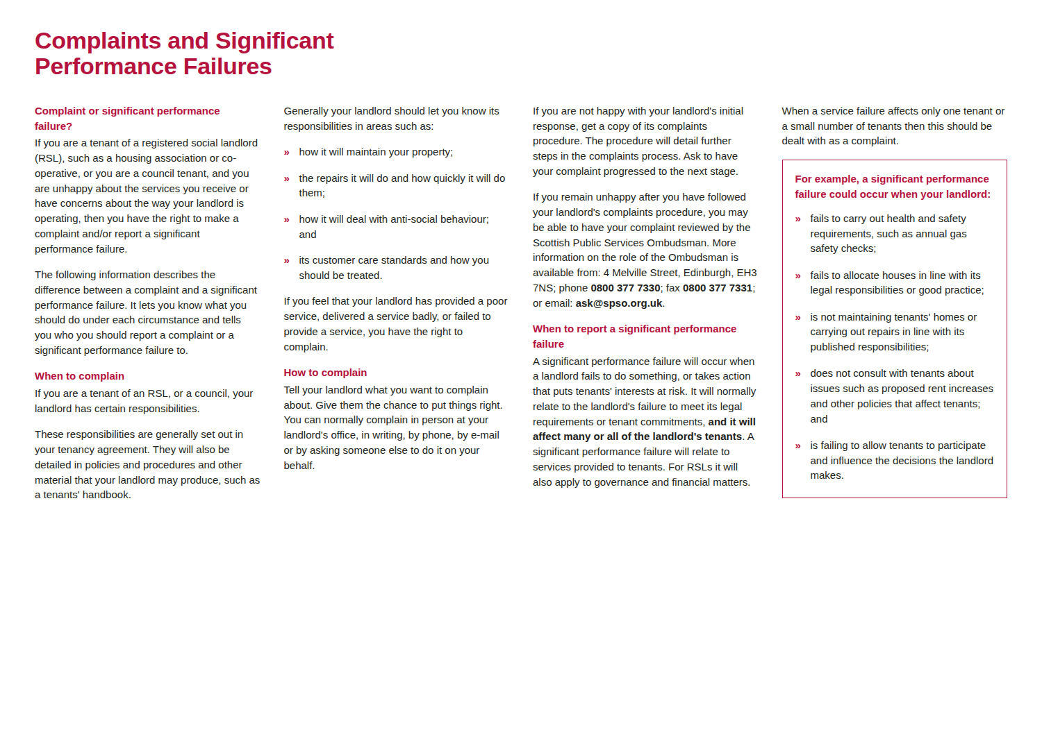Complaints and Significant
Performance Failures
Complaint or significant performance failure?
If you are a tenant of a registered social landlord (RSL), such as a housing association or co-operative, or you are a council tenant, and you are unhappy about the services you receive or have concerns about the way your landlord is operating, then you have the right to make a complaint and/or report a significant performance failure.
The following information describes the difference between a complaint and a significant performance failure. It lets you know what you should do under each circumstance and tells you who you should report a complaint or a significant performance failure to.
When to complain
If you are a tenant of an RSL, or a council, your landlord has certain responsibilities.
These responsibilities are generally set out in your tenancy agreement. They will also be detailed in policies and procedures and other material that your landlord may produce, such as a tenants' handbook.
Generally your landlord should let you know its responsibilities in areas such as:
how it will maintain your property;
the repairs it will do and how quickly it will do them;
how it will deal with anti-social behaviour; and
its customer care standards and how you should be treated.
If you feel that your landlord has provided a poor service, delivered a service badly, or failed to provide a service, you have the right to complain.
How to complain
Tell your landlord what you want to complain about. Give them the chance to put things right. You can normally complain in person at your landlord's office, in writing, by phone, by e-mail or by asking someone else to do it on your behalf.
If you are not happy with your landlord's initial response, get a copy of its complaints procedure. The procedure will detail further steps in the complaints process. Ask to have your complaint progressed to the next stage.
If you remain unhappy after you have followed your landlord's complaints procedure, you may be able to have your complaint reviewed by the Scottish Public Services Ombudsman. More information on the role of the Ombudsman is available from: 4 Melville Street, Edinburgh, EH3 7NS; phone 0800 377 7330; fax 0800 377 7331; or email: ask@spso.org.uk.
When to report a significant performance failure
A significant performance failure will occur when a landlord fails to do something, or takes action that puts tenants' interests at risk. It will normally relate to the landlord's failure to meet its legal requirements or tenant commitments, and it will affect many or all of the landlord's tenants. A significant performance failure will relate to services provided to tenants. For RSLs it will also apply to governance and financial matters. When a service failure affects only one tenant or a small number of tenants then this should be dealt with as a complaint.
For example, a significant performance failure could occur when your landlord:
fails to carry out health and safety requirements, such as annual gas safety checks;
fails to allocate houses in line with its legal responsibilities or good practice;
is not maintaining tenants' homes or carrying out repairs in line with its published responsibilities;
does not consult with tenants about issues such as proposed rent increases and other policies that affect tenants; and
is failing to allow tenants to participate and influence the decisions the landlord makes.